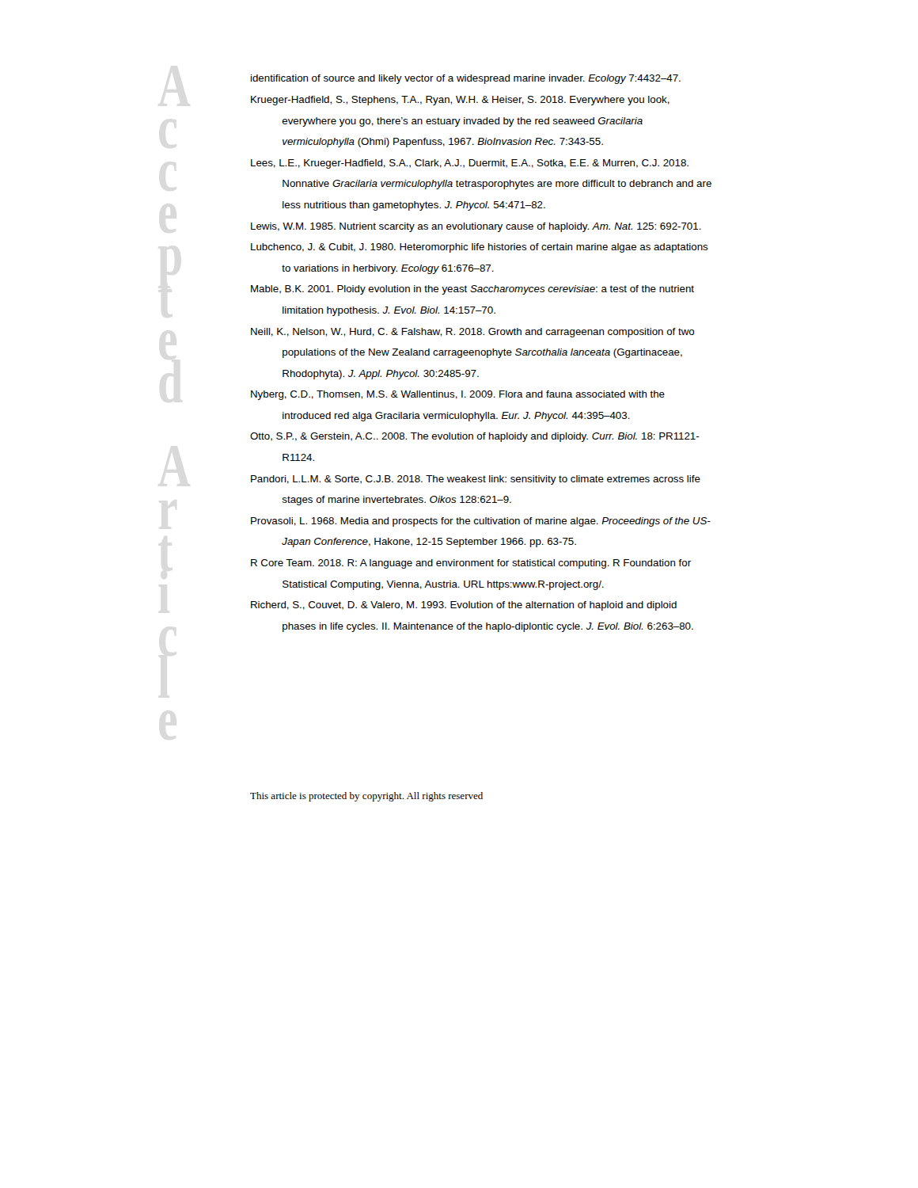A c c e p t e d A r t i c l e
identification of source and likely vector of a widespread marine invader. Ecology 7:4432–47.
Krueger-Hadfield, S., Stephens, T.A., Ryan, W.H. & Heiser, S. 2018. Everywhere you look, everywhere you go, there’s an estuary invaded by the red seaweed Gracilaria vermiculophylla (Ohmi) Papenfuss, 1967. BioInvasion Rec. 7:343-55.
Lees, L.E., Krueger-Hadfield, S.A., Clark, A.J., Duermit, E.A., Sotka, E.E. & Murren, C.J. 2018. Nonnative Gracilaria vermiculophylla tetrasporophytes are more difficult to debranch and are less nutritious than gametophytes. J. Phycol. 54:471–82.
Lewis, W.M. 1985. Nutrient scarcity as an evolutionary cause of haploidy. Am. Nat. 125: 692-701.
Lubchenco, J. & Cubit, J. 1980. Heteromorphic life histories of certain marine algae as adaptations to variations in herbivory. Ecology 61:676–87.
Mable, B.K. 2001. Ploidy evolution in the yeast Saccharomyces cerevisiae: a test of the nutrient limitation hypothesis. J. Evol. Biol. 14:157–70.
Neill, K., Nelson, W., Hurd, C. & Falshaw, R. 2018. Growth and carrageenan composition of two populations of the New Zealand carrageenophyte Sarcothalia lanceata (Ggartinaceae, Rhodophyta). J. Appl. Phycol. 30:2485-97.
Nyberg, C.D., Thomsen, M.S. & Wallentinus, I. 2009. Flora and fauna associated with the introduced red alga Gracilaria vermiculophylla. Eur. J. Phycol. 44:395–403.
Otto, S.P., & Gerstein, A.C.. 2008. The evolution of haploidy and diploidy. Curr. Biol. 18: PR1121-R1124.
Pandori, L.L.M. & Sorte, C.J.B. 2018. The weakest link: sensitivity to climate extremes across life stages of marine invertebrates. Oikos 128:621–9.
Provasoli, L. 1968. Media and prospects for the cultivation of marine algae. Proceedings of the US-Japan Conference, Hakone, 12-15 September 1966. pp. 63-75.
R Core Team. 2018. R: A language and environment for statistical computing. R Foundation for Statistical Computing, Vienna, Austria. URL https:www.R-project.org/.
Richerd, S., Couvet, D. & Valero, M. 1993. Evolution of the alternation of haploid and diploid phases in life cycles. II. Maintenance of the haplo-diplontic cycle. J. Evol. Biol. 6:263–80.
This article is protected by copyright. All rights reserved